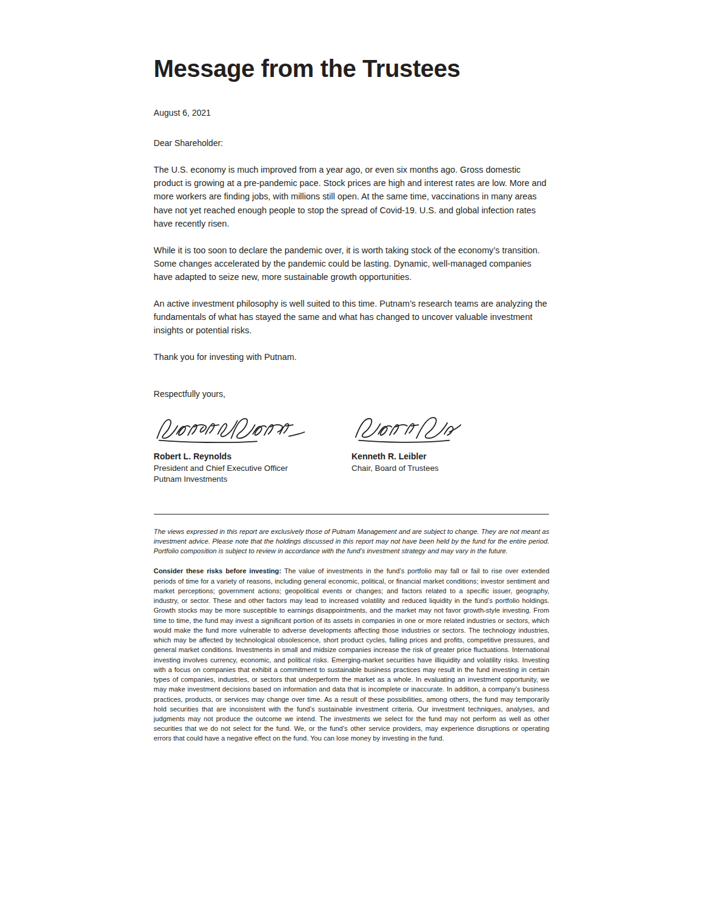Message from the Trustees
August 6, 2021
Dear Shareholder:
The U.S. economy is much improved from a year ago, or even six months ago. Gross domestic product is growing at a pre-pandemic pace. Stock prices are high and interest rates are low. More and more workers are finding jobs, with millions still open. At the same time, vaccinations in many areas have not yet reached enough people to stop the spread of Covid-19. U.S. and global infection rates have recently risen.
While it is too soon to declare the pandemic over, it is worth taking stock of the economy’s transition. Some changes accelerated by the pandemic could be lasting. Dynamic, well-managed companies have adapted to seize new, more sustainable growth opportunities.
An active investment philosophy is well suited to this time. Putnam’s research teams are analyzing the fundamentals of what has stayed the same and what has changed to uncover valuable investment insights or potential risks.
Thank you for investing with Putnam.
Respectfully yours,
Robert L. Reynolds
President and Chief Executive Officer
Putnam Investments
Kenneth R. Leibler
Chair, Board of Trustees
The views expressed in this report are exclusively those of Putnam Management and are subject to change. They are not meant as investment advice. Please note that the holdings discussed in this report may not have been held by the fund for the entire period. Portfolio composition is subject to review in accordance with the fund’s investment strategy and may vary in the future.
Consider these risks before investing: The value of investments in the fund’s portfolio may fall or fail to rise over extended periods of time for a variety of reasons, including general economic, political, or financial market conditions; investor sentiment and market perceptions; government actions; geopolitical events or changes; and factors related to a specific issuer, geography, industry, or sector. These and other factors may lead to increased volatility and reduced liquidity in the fund’s portfolio holdings. Growth stocks may be more susceptible to earnings disappointments, and the market may not favor growth-style investing. From time to time, the fund may invest a significant portion of its assets in companies in one or more related industries or sectors, which would make the fund more vulnerable to adverse developments affecting those industries or sectors. The technology industries, which may be affected by technological obsolescence, short product cycles, falling prices and profits, competitive pressures, and general market conditions. Investments in small and midsize companies increase the risk of greater price fluctuations. International investing involves currency, economic, and political risks. Emerging-market securities have illiquidity and volatility risks. Investing with a focus on companies that exhibit a commitment to sustainable business practices may result in the fund investing in certain types of companies, industries, or sectors that underperform the market as a whole. In evaluating an investment opportunity, we may make investment decisions based on information and data that is incomplete or inaccurate. In addition, a company’s business practices, products, or services may change over time. As a result of these possibilities, among others, the fund may temporarily hold securities that are inconsistent with the fund’s sustainable investment criteria. Our investment techniques, analyses, and judgments may not produce the outcome we intend. The investments we select for the fund may not perform as well as other securities that we do not select for the fund. We, or the fund’s other service providers, may experience disruptions or operating errors that could have a negative effect on the fund. You can lose money by investing in the fund.